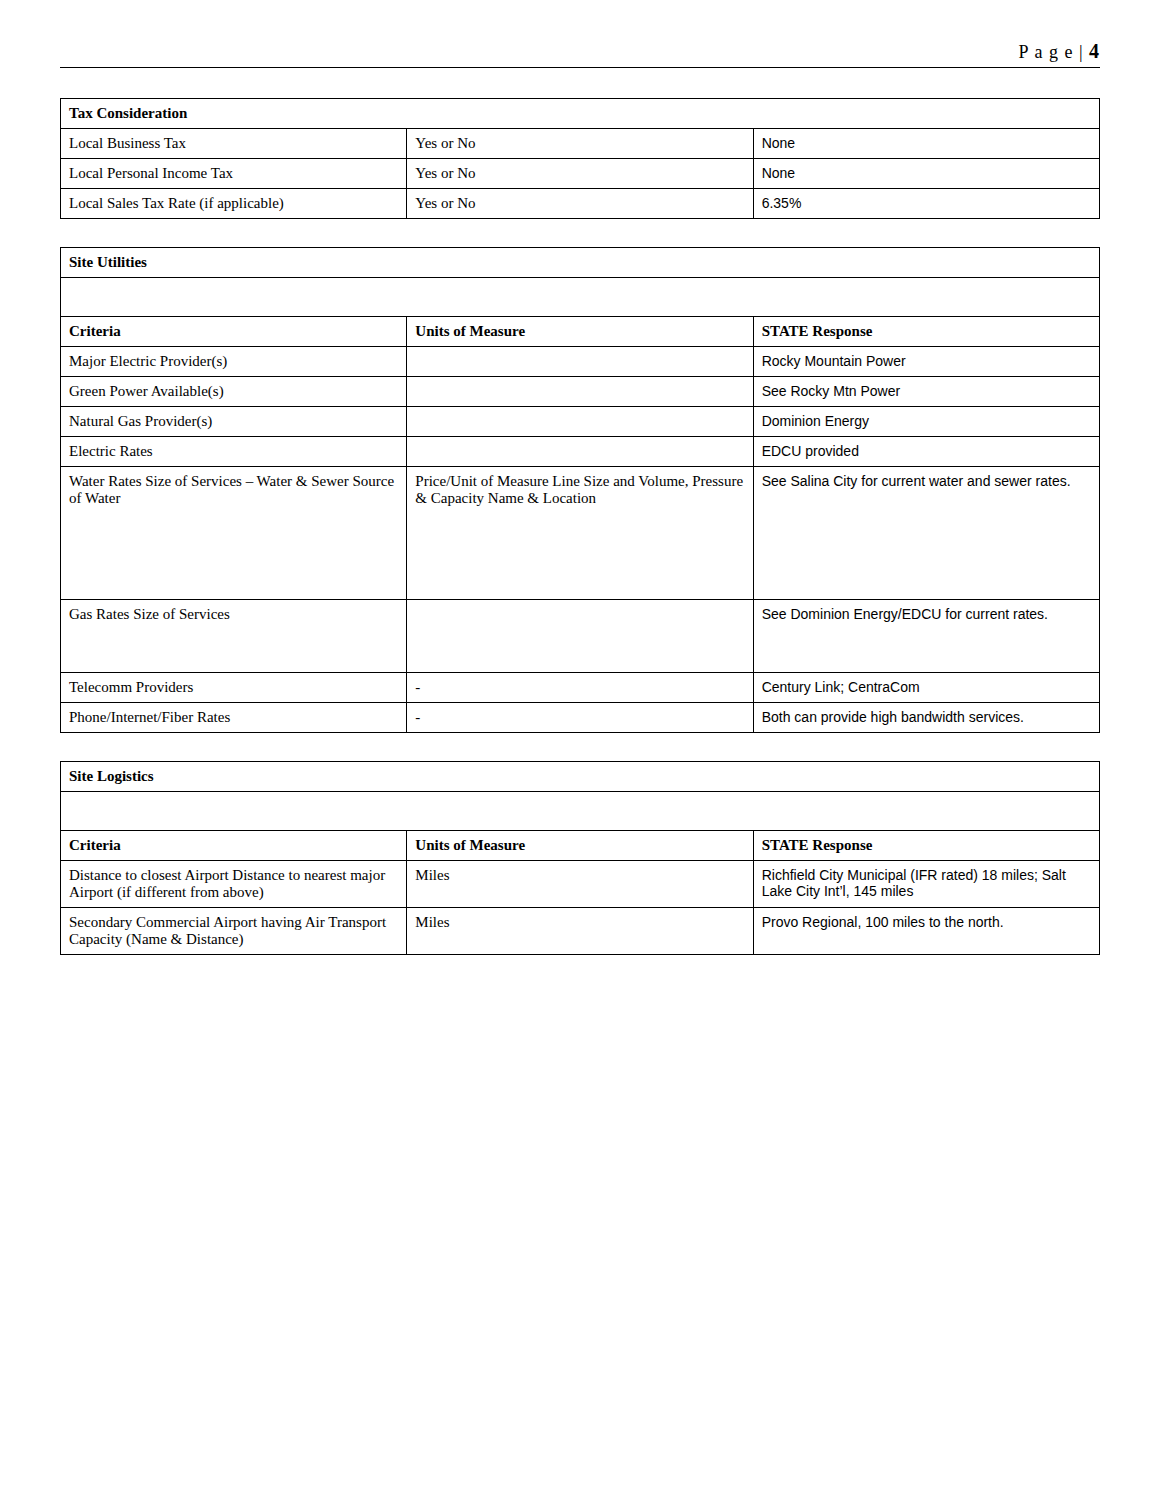P a g e | 4
| Tax Consideration |
| Local Business Tax | Yes or No | None |
| Local Personal Income Tax | Yes or No | None |
| Local Sales Tax Rate (if applicable) | Yes or No | 6.35% |
| Site Utilities |
| Criteria | Units of Measure | STATE Response |
| Major Electric Provider(s) | | Rocky Mountain Power |
| Green Power Available(s) | | See Rocky Mtn Power |
| Natural Gas Provider(s) | | Dominion Energy |
| Electric Rates | | EDCU provided |
| Water Rates Size of Services – Water & Sewer Source of Water | Price/Unit of Measure Line Size and Volume, Pressure & Capacity Name & Location | See Salina City for current water and sewer rates. |
| Gas Rates Size of Services | | See Dominion Energy/EDCU for current rates. |
| Telecomm Providers | - | Century Link; CentraCom |
| Phone/Internet/Fiber Rates | - | Both can provide high bandwidth services. |
| Site Logistics |
| Criteria | Units of Measure | STATE Response |
| Distance to closest Airport Distance to nearest major Airport (if different from above) | Miles | Richfield City Municipal (IFR rated) 18 miles; Salt Lake City Int’l, 145 miles |
| Secondary Commercial Airport having Air Transport Capacity (Name & Distance) | Miles | Provo Regional, 100 miles to the north. |